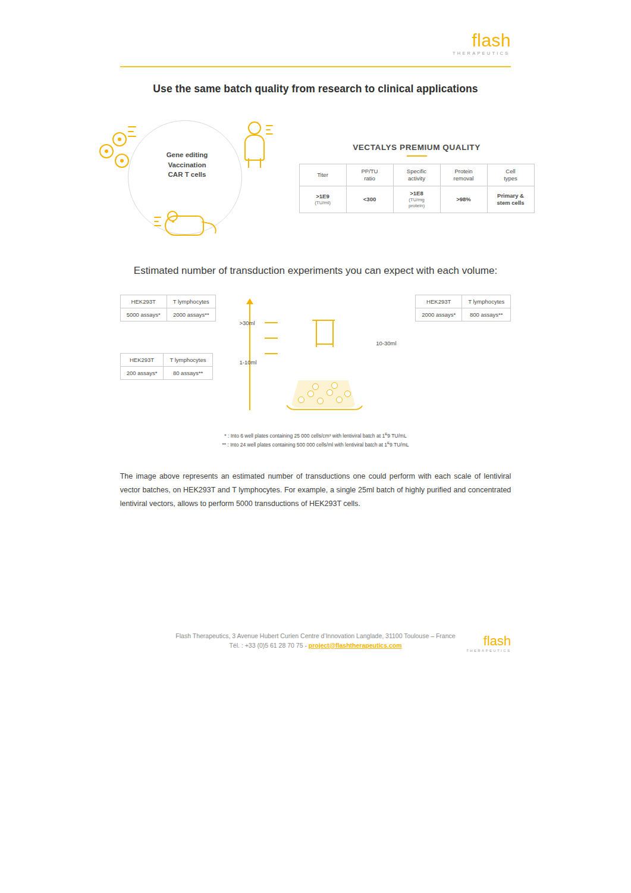flash
THERAPEUTICS
Use the same batch quality from research to clinical applications
Gene editing
Vaccination
CAR T cells
VECTALYS PREMIUM QUALITY
| Titer | PP/TU ratio | Specific activity | Protein removal | Cell types |
| --- | --- | --- | --- | --- |
| >1E9 (TU/ml) | <300 | >1E8 (TU/mg protein) | >98% | Primary & stem cells |
Estimated number of transduction experiments you can expect with each volume:
| HEK293T | T lymphocytes |
| --- | --- |
| 5000 assays* | 2000 assays** |
| HEK293T | T lymphocytes |
| --- | --- |
| 200 assays* | 80 assays** |
| HEK293T | T lymphocytes |
| --- | --- |
| 2000 assays* | 800 assays** |
>30ml
1-10ml
10-30ml
* : Into 6 well plates containing 25 000 cells/cm³ with lentiviral batch at 1E9 TU/mL
** : Into 24 well plates containing 500 000 cells/ml with lentiviral batch at 1E9 TU/mL
The image above represents an estimated number of transductions one could perform with each scale of lentiviral vector batches, on HEK293T and T lymphocytes. For example, a single 25ml batch of highly purified and concentrated lentiviral vectors, allows to perform 5000 transductions of HEK293T cells.
Flash Therapeutics, 3 Avenue Hubert Curien Centre d’Innovation Langlade, 31100 Toulouse – France
Tél. : +33 (0)5 61 28 70 75 - project@flashtherapeutics.com
flash
THERAPEUTICS